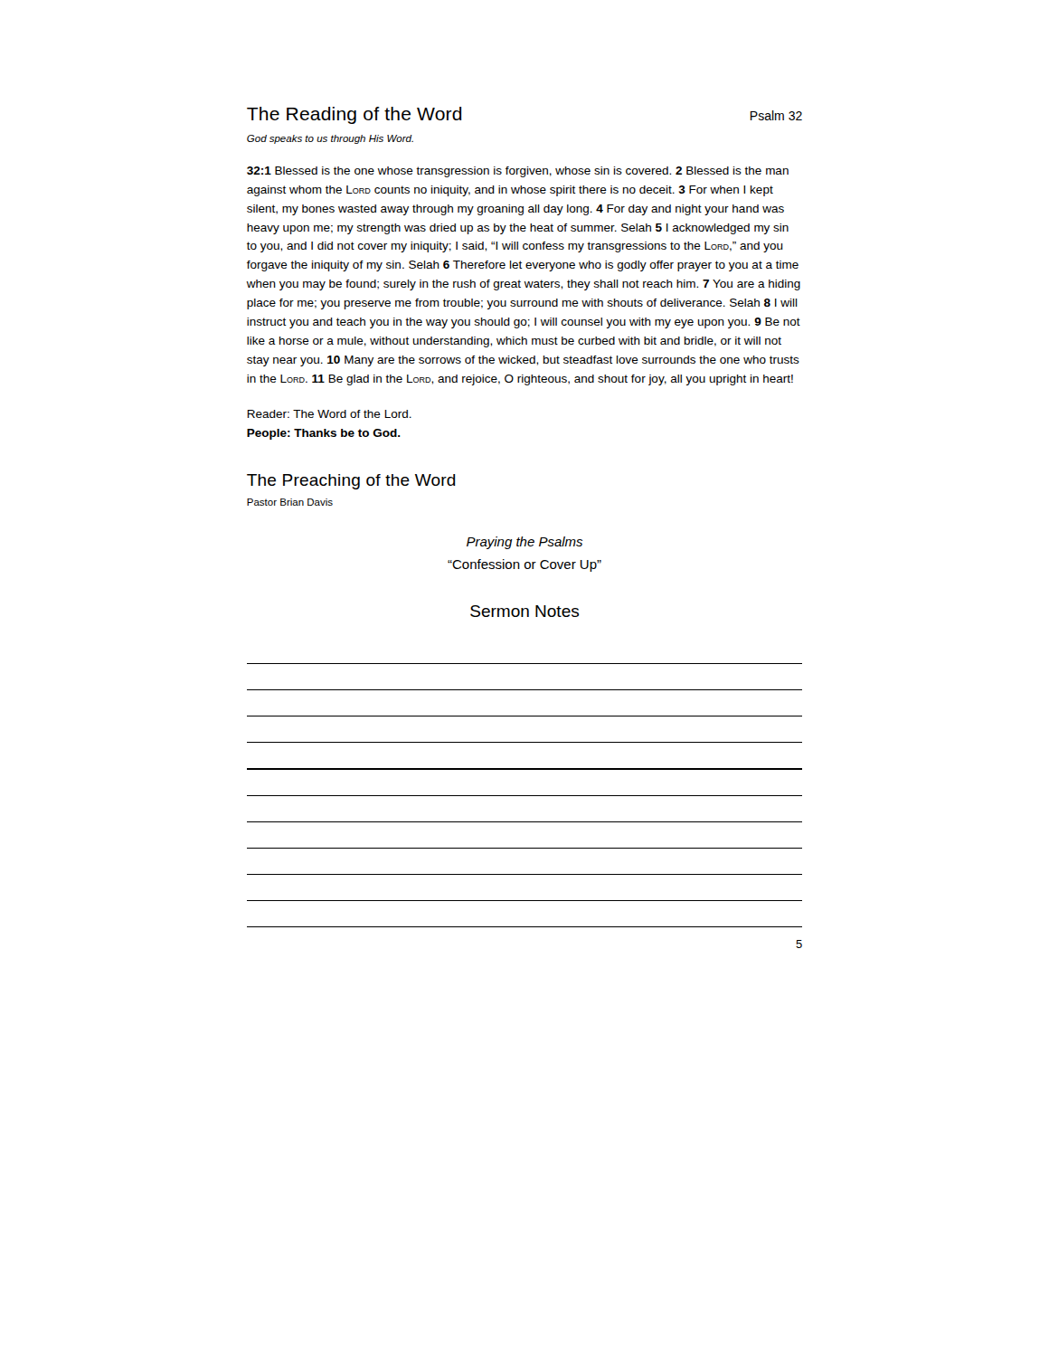The Reading of the Word
Psalm 32
God speaks to us through His Word.
32:1 Blessed is the one whose transgression is forgiven, whose sin is covered. 2 Blessed is the man against whom the Lord counts no iniquity, and in whose spirit there is no deceit. 3 For when I kept silent, my bones wasted away through my groaning all day long. 4 For day and night your hand was heavy upon me; my strength was dried up as by the heat of summer. Selah 5 I acknowledged my sin to you, and I did not cover my iniquity; I said, “I will confess my transgressions to the Lord,” and you forgave the iniquity of my sin. Selah 6 Therefore let everyone who is godly offer prayer to you at a time when you may be found; surely in the rush of great waters, they shall not reach him. 7 You are a hiding place for me; you preserve me from trouble; you surround me with shouts of deliverance. Selah 8 I will instruct you and teach you in the way you should go; I will counsel you with my eye upon you. 9 Be not like a horse or a mule, without understanding, which must be curbed with bit and bridle, or it will not stay near you. 10 Many are the sorrows of the wicked, but steadfast love surrounds the one who trusts in the Lord. 11 Be glad in the Lord, and rejoice, O righteous, and shout for joy, all you upright in heart!
Reader: The Word of the Lord.
People: Thanks be to God.
The Preaching of the Word
Pastor Brian Davis
Praying the Psalms
“Confession or Cover Up”
Sermon Notes
5